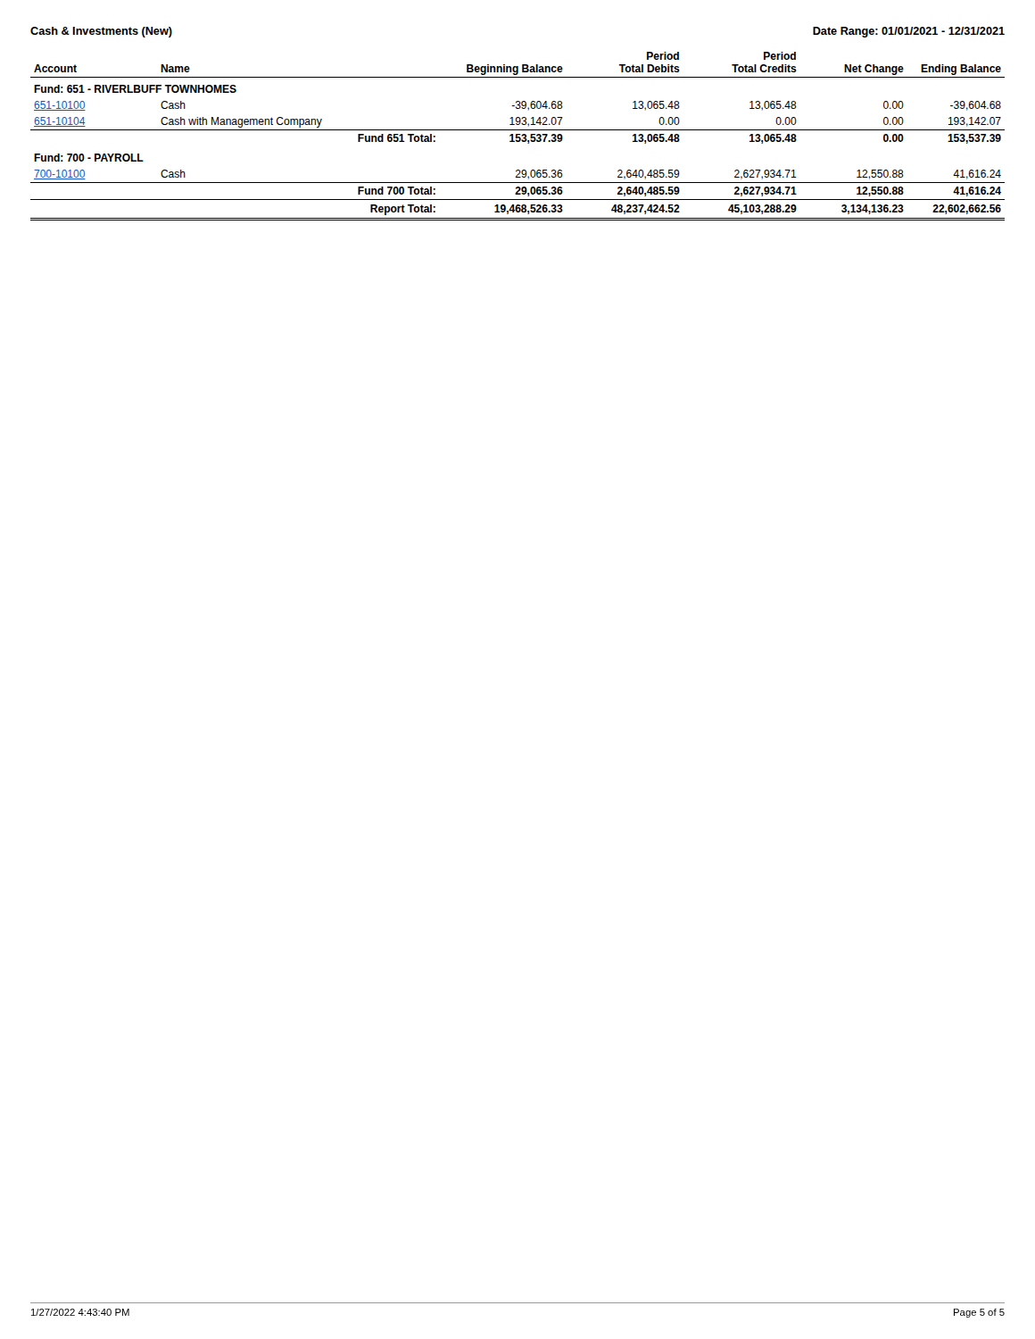Cash & Investments (New)
Date Range: 01/01/2021 - 12/31/2021
| | | | Period | Period | | |
| --- | --- | --- | --- | --- | --- | --- |
| Account | Name | Beginning Balance | Total Debits | Total Credits | Net Change | Ending Balance |
| Fund: 651 - RIVERLBUFF TOWNHOMES |
| 651-10100 | Cash | -39,604.68 | 13,065.48 | 13,065.48 | 0.00 | -39,604.68 |
| 651-10104 | Cash with Management Company | 193,142.07 | 0.00 | 0.00 | 0.00 | 193,142.07 |
| | Fund 651 Total: | 153,537.39 | 13,065.48 | 13,065.48 | 0.00 | 153,537.39 |
| Fund: 700 - PAYROLL |
| 700-10100 | Cash | 29,065.36 | 2,640,485.59 | 2,627,934.71 | 12,550.88 | 41,616.24 |
| | Fund 700 Total: | 29,065.36 | 2,640,485.59 | 2,627,934.71 | 12,550.88 | 41,616.24 |
| | Report Total: | 19,468,526.33 | 48,237,424.52 | 45,103,288.29 | 3,134,136.23 | 22,602,662.56 |
1/27/2022 4:43:40 PM
Page 5 of 5